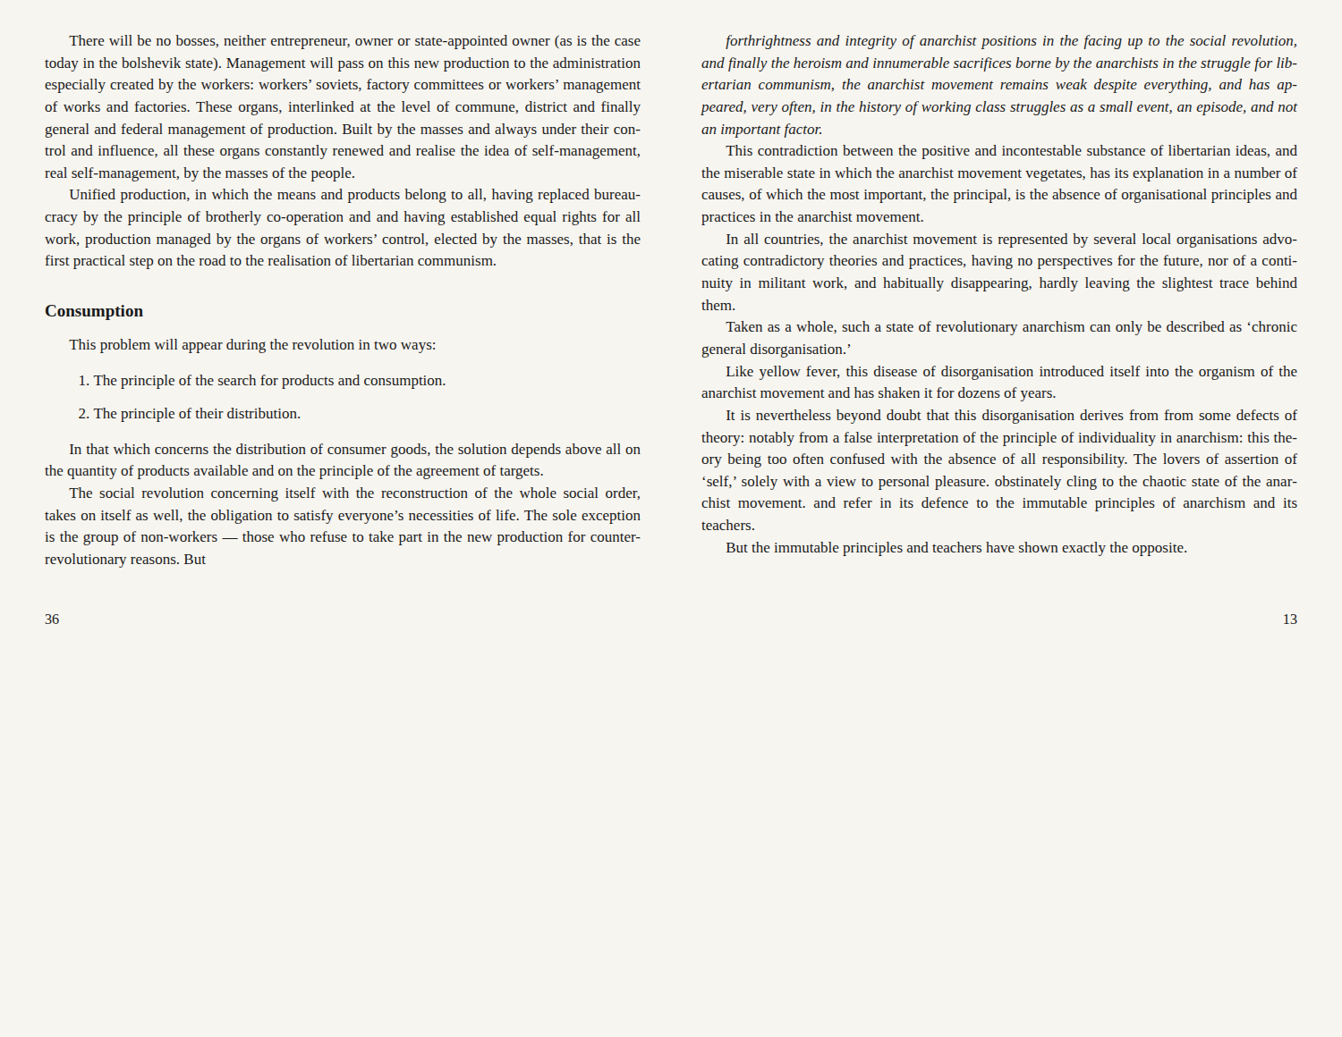There will be no bosses, neither entrepreneur, owner or state-appointed owner (as is the case today in the bolshevik state). Management will pass on this new production to the administration especially created by the workers: workers’ soviets, factory committees or workers’ management of works and factories. These organs, interlinked at the level of commune, district and finally general and federal management of production. Built by the masses and always under their control and influence, all these organs constantly renewed and realise the idea of self-management, real self-management, by the masses of the people.
Unified production, in which the means and products belong to all, having replaced bureaucracy by the principle of brotherly co-operation and and having established equal rights for all work, production managed by the organs of workers’ control, elected by the masses, that is the first practical step on the road to the realisation of libertarian communism.
Consumption
This problem will appear during the revolution in two ways:
The principle of the search for products and consumption.
The principle of their distribution.
In that which concerns the distribution of consumer goods, the solution depends above all on the quantity of products available and on the principle of the agreement of targets.
The social revolution concerning itself with the reconstruction of the whole social order, takes on itself as well, the obligation to satisfy everyone’s necessities of life. The sole exception is the group of non-workers — those who refuse to take part in the new production for counter-revolutionary reasons. But
36
forthrightness and integrity of anarchist positions in the facing up to the social revolution, and finally the heroism and innumerable sacrifices borne by the anarchists in the struggle for libertarian communism, the anarchist movement remains weak despite everything, and has appeared, very often, in the history of working class struggles as a small event, an episode, and not an important factor.
This contradiction between the positive and incontestable substance of libertarian ideas, and the miserable state in which the anarchist movement vegetates, has its explanation in a number of causes, of which the most important, the principal, is the absence of organisational principles and practices in the anarchist movement.
In all countries, the anarchist movement is represented by several local organisations advocating contradictory theories and practices, having no perspectives for the future, nor of a continuity in militant work, and habitually disappearing, hardly leaving the slightest trace behind them.
Taken as a whole, such a state of revolutionary anarchism can only be described as ‘chronic general disorganisation.’
Like yellow fever, this disease of disorganisation introduced itself into the organism of the anarchist movement and has shaken it for dozens of years.
It is nevertheless beyond doubt that this disorganisation derives from from some defects of theory: notably from a false interpretation of the principle of individuality in anarchism: this theory being too often confused with the absence of all responsibility. The lovers of assertion of ‘self,’ solely with a view to personal pleasure. obstinately cling to the chaotic state of the anarchist movement. and refer in its defence to the immutable principles of anarchism and its teachers.
But the immutable principles and teachers have shown exactly the opposite.
13